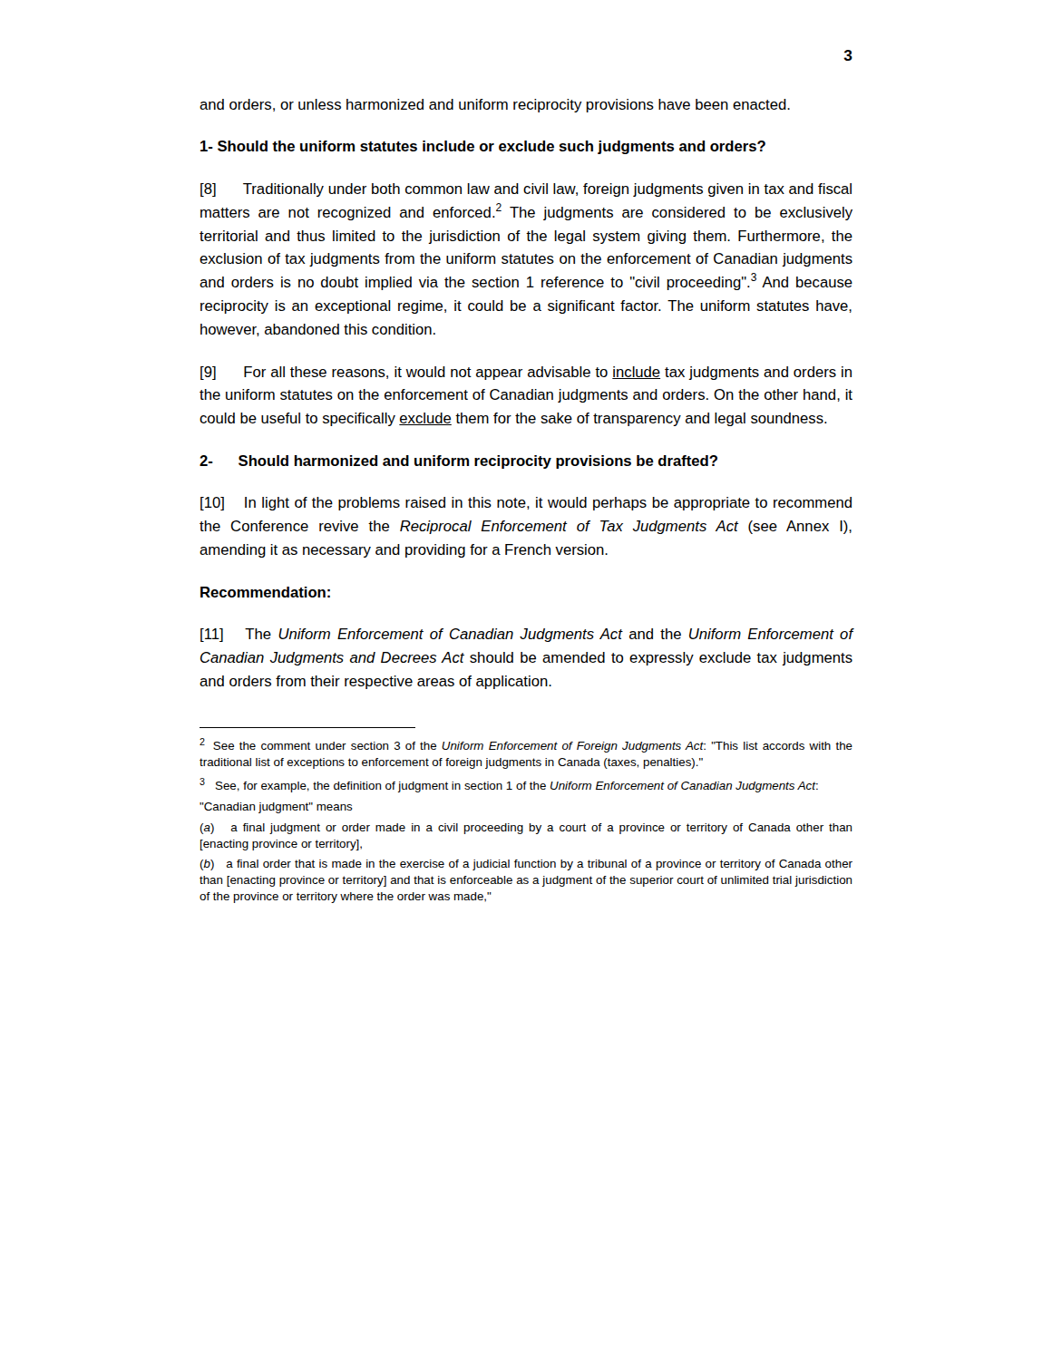3
and orders, or unless harmonized and uniform reciprocity provisions have been enacted.
1- Should the uniform statutes include or exclude such judgments and orders?
[8] Traditionally under both common law and civil law, foreign judgments given in tax and fiscal matters are not recognized and enforced.2 The judgments are considered to be exclusively territorial and thus limited to the jurisdiction of the legal system giving them. Furthermore, the exclusion of tax judgments from the uniform statutes on the enforcement of Canadian judgments and orders is no doubt implied via the section 1 reference to "civil proceeding".3 And because reciprocity is an exceptional regime, it could be a significant factor. The uniform statutes have, however, abandoned this condition.
[9] For all these reasons, it would not appear advisable to include tax judgments and orders in the uniform statutes on the enforcement of Canadian judgments and orders. On the other hand, it could be useful to specifically exclude them for the sake of transparency and legal soundness.
2- Should harmonized and uniform reciprocity provisions be drafted?
[10] In light of the problems raised in this note, it would perhaps be appropriate to recommend the Conference revive the Reciprocal Enforcement of Tax Judgments Act (see Annex I), amending it as necessary and providing for a French version.
Recommendation:
[11] The Uniform Enforcement of Canadian Judgments Act and the Uniform Enforcement of Canadian Judgments and Decrees Act should be amended to expressly exclude tax judgments and orders from their respective areas of application.
2 See the comment under section 3 of the Uniform Enforcement of Foreign Judgments Act: "This list accords with the traditional list of exceptions to enforcement of foreign judgments in Canada (taxes, penalties)."
3 See, for example, the definition of judgment in section 1 of the Uniform Enforcement of Canadian Judgments Act:
"Canadian judgment" means
(a) a final judgment or order made in a civil proceeding by a court of a province or territory of Canada other than [enacting province or territory],
(b) a final order that is made in the exercise of a judicial function by a tribunal of a province or territory of Canada other than [enacting province or territory] and that is enforceable as a judgment of the superior court of unlimited trial jurisdiction of the province or territory where the order was made,"